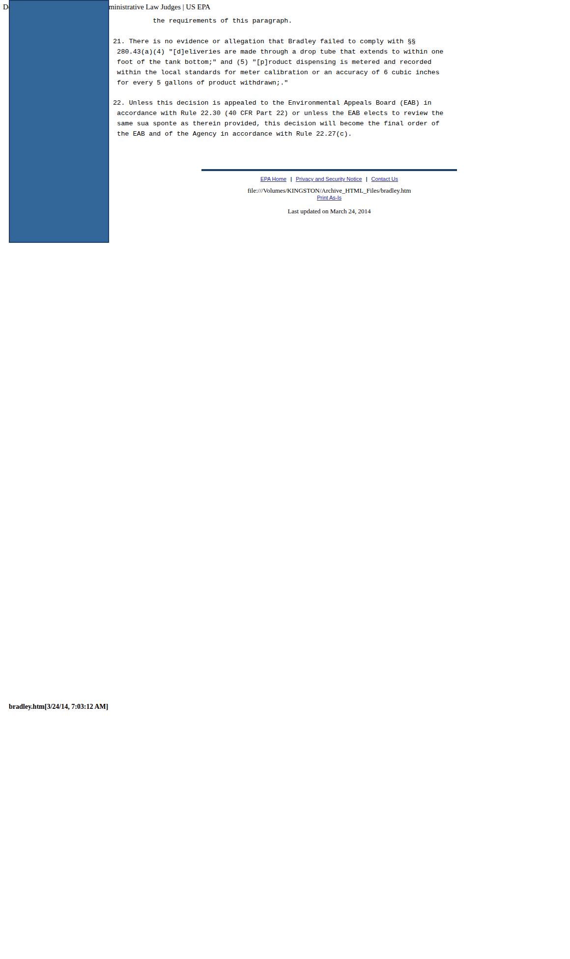Decisions and Orders | Office of Administrative Law Judges | US EPA
          the requirements of this paragraph.

21. There is no evidence or allegation that Bradley failed to comply with §§
 280.43(a)(4) "[d]eliveries are made through a drop tube that extends to within one
 foot of the tank bottom;" and (5) "[p]roduct dispensing is metered and recorded
 within the local standards for meter calibration or an accuracy of 6 cubic inches
 for every 5 gallons of product withdrawn;."

22. Unless this decision is appealed to the Environmental Appeals Board (EAB) in
 accordance with Rule 22.30 (40 CFR Part 22) or unless the EAB elects to review the
 same sua sponte as therein provided, this decision will become the final order of
 the EAB and of the Agency in accordance with Rule 22.27(c).
EPA Home|Privacy and Security Notice|Contact Us
file:///Volumes/KINGSTON/Archive_HTML_Files/bradley.htm
Print As-Is
Last updated on March 24, 2014
bradley.htm[3/24/14, 7:03:12 AM]